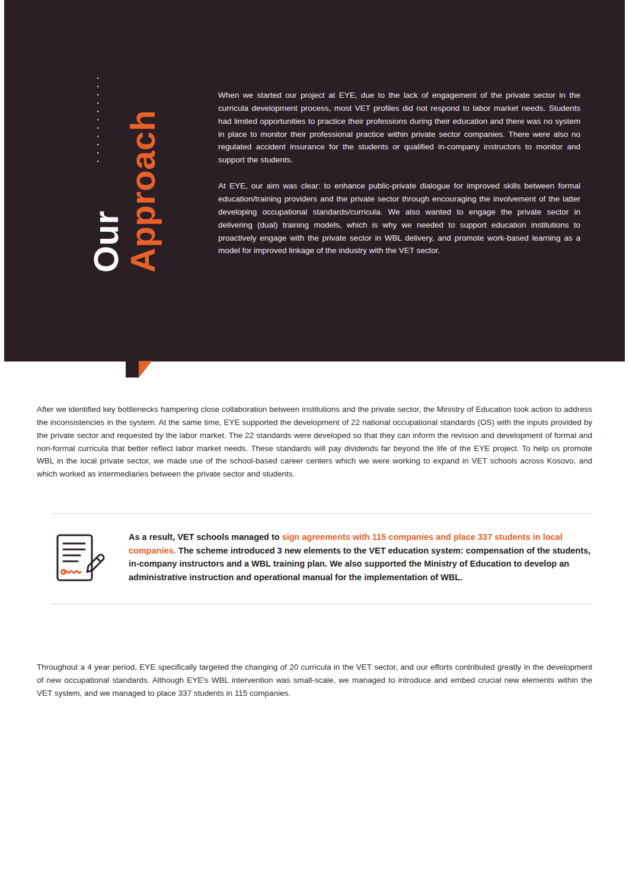Our Approach
When we started our project at EYE, due to the lack of engagement of the private sector in the curricula development process, most VET profiles did not respond to labor market needs. Students had limited opportunities to practice their professions during their education and there was no system in place to monitor their professional practice within private sector companies. There were also no regulated accident insurance for the students or qualified in-company instructors to monitor and support the students.
At EYE, our aim was clear: to enhance public-private dialogue for improved skills between formal education/training providers and the private sector through encouraging the involvement of the latter developing occupational standards/curricula. We also wanted to engage the private sector in delivering (dual) training models, which is why we needed to support education institutions to proactively engage with the private sector in WBL delivery, and promote work-based learning as a model for improved linkage of the industry with the VET sector.
After we identified key bottlenecks hampering close collaboration between institutions and the private sector, the Ministry of Education took action to address the inconsistencies in the system. At the same time, EYE supported the development of 22 national occupational standards (OS) with the inputs provided by the private sector and requested by the labor market. The 22 standards were developed so that they can inform the revision and development of formal and non-formal curricula that better reflect labor market needs. These standards will pay dividends far beyond the life of the EYE project. To help us promote WBL in the local private sector, we made use of the school-based career centers which we were working to expand in VET schools across Kosovo, and which worked as intermediaries between the private sector and students.
As a result, VET schools managed to sign agreements with 115 companies and place 337 students in local companies. The scheme introduced 3 new elements to the VET education system: compensation of the students, in-company instructors and a WBL training plan. We also supported the Ministry of Education to develop an administrative instruction and operational manual for the implementation of WBL.
Throughout a 4 year period, EYE specifically targeted the changing of 20 curricula in the VET sector, and our efforts contributed greatly in the development of new occupational standards. Although EYE's WBL intervention was small-scale, we managed to introduce and embed crucial new elements within the VET system, and we managed to place 337 students in 115 companies.